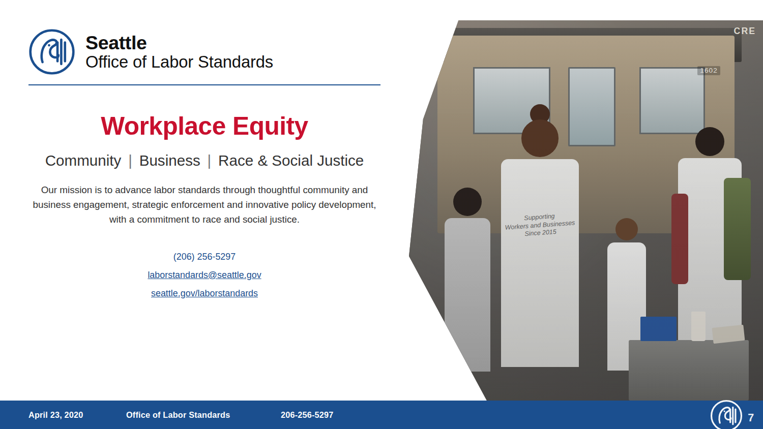Seattle
Office of Labor Standards
Workplace Equity
Community | Business | Race & Social Justice
Our mission is to advance labor standards through thoughtful community and business engagement, strategic enforcement and innovative policy development,
with a commitment to race and social justice.
(206) 256-5297
laborstandards@seattle.gov
seattle.gov/laborstandards
CRE 1602
Supporting
Workers and Businesses
Since 2015
April 23, 2020 Office of Labor Standards 206-256-5297
7